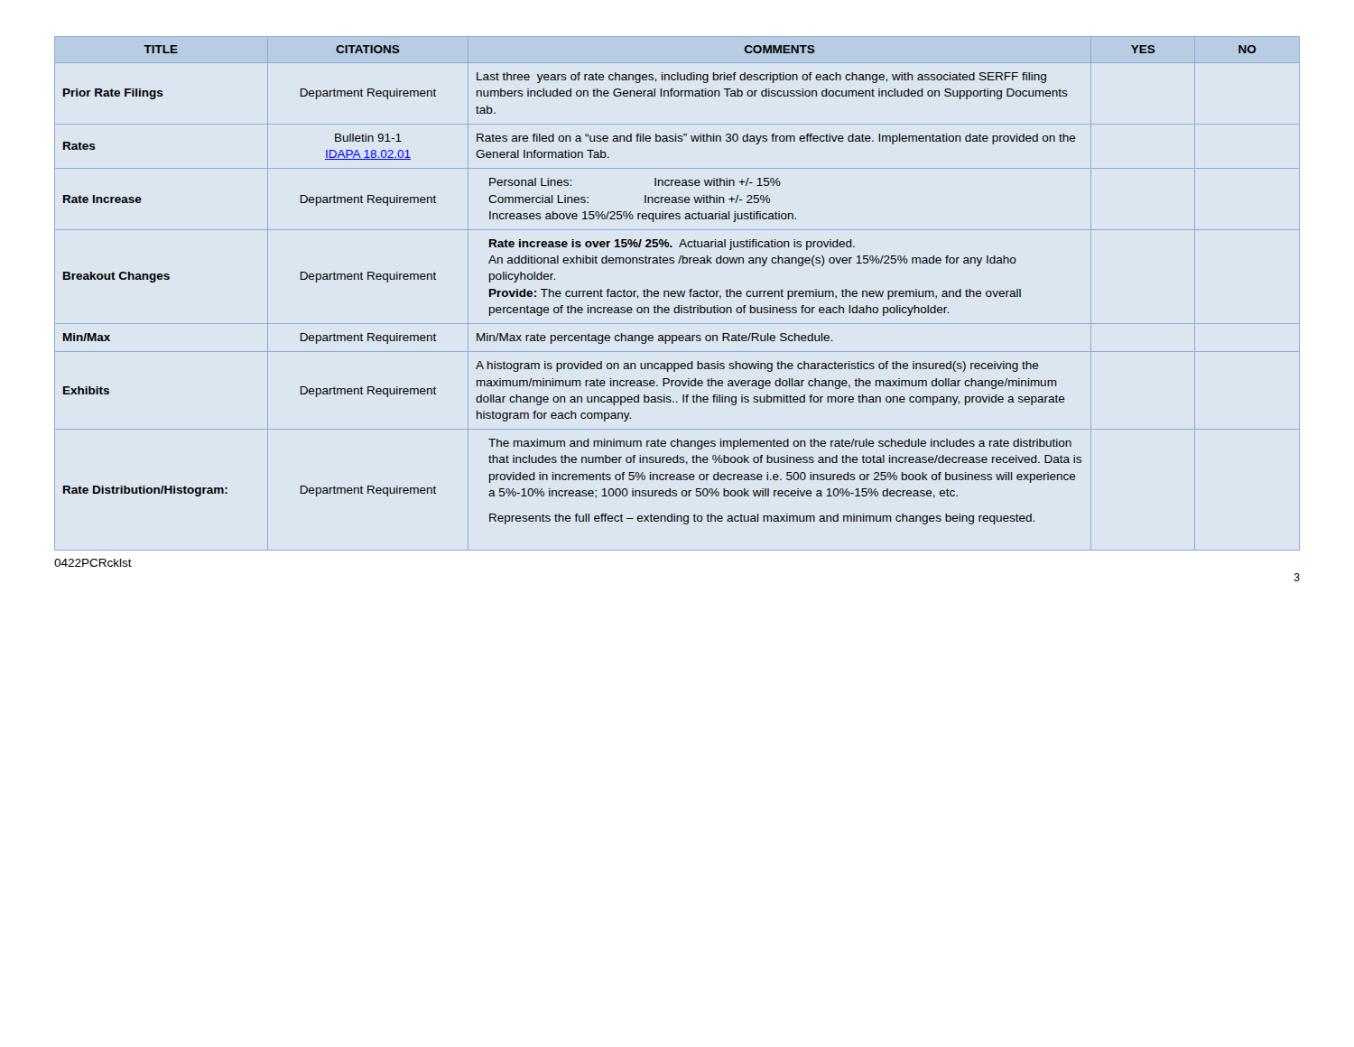| TITLE | CITATIONS | COMMENTS | YES | NO |
| --- | --- | --- | --- | --- |
| Prior Rate Filings | Department Requirement | Last three years of rate changes, including brief description of each change, with associated SERFF filing numbers included on the General Information Tab or discussion document included on Supporting Documents tab. | | |
| Rates | Bulletin 91-1 IDAPA 18.02.01 | Rates are filed on a “use and file basis” within 30 days from effective date. Implementation date provided on the General Information Tab. | | |
| Rate Increase | Department Requirement | Personal Lines: Increase within +/- 15% Commercial Lines: Increase within +/- 25% Increases above 15%/25% requires actuarial justification. | | |
| Breakout Changes | Department Requirement | Rate increase is over 15%/ 25%. Actuarial justification is provided. An additional exhibit demonstrates /break down any change(s) over 15%/25% made for any Idaho policyholder. Provide: The current factor, the new factor, the current premium, the new premium, and the overall percentage of the increase on the distribution of business for each Idaho policyholder. | | |
| Min/Max | Department Requirement | Min/Max rate percentage change appears on Rate/Rule Schedule. | | |
| Exhibits | Department Requirement | A histogram is provided on an uncapped basis showing the characteristics of the insured(s) receiving the maximum/minimum rate increase. Provide the average dollar change, the maximum dollar change/minimum dollar change on an uncapped basis.. If the filing is submitted for more than one company, provide a separate histogram for each company. | | |
| Rate Distribution/Histogram: | Department Requirement | The maximum and minimum rate changes implemented on the rate/rule schedule includes a rate distribution that includes the number of insureds, the %book of business and the total increase/decrease received. Data is provided in increments of 5% increase or decrease i.e. 500 insureds or 25% book of business will experience a 5%-10% increase; 1000 insureds or 50% book will receive a 10%-15% decrease, etc. Represents the full effect – extending to the actual maximum and minimum changes being requested. | | |
0422PCRcklst
3